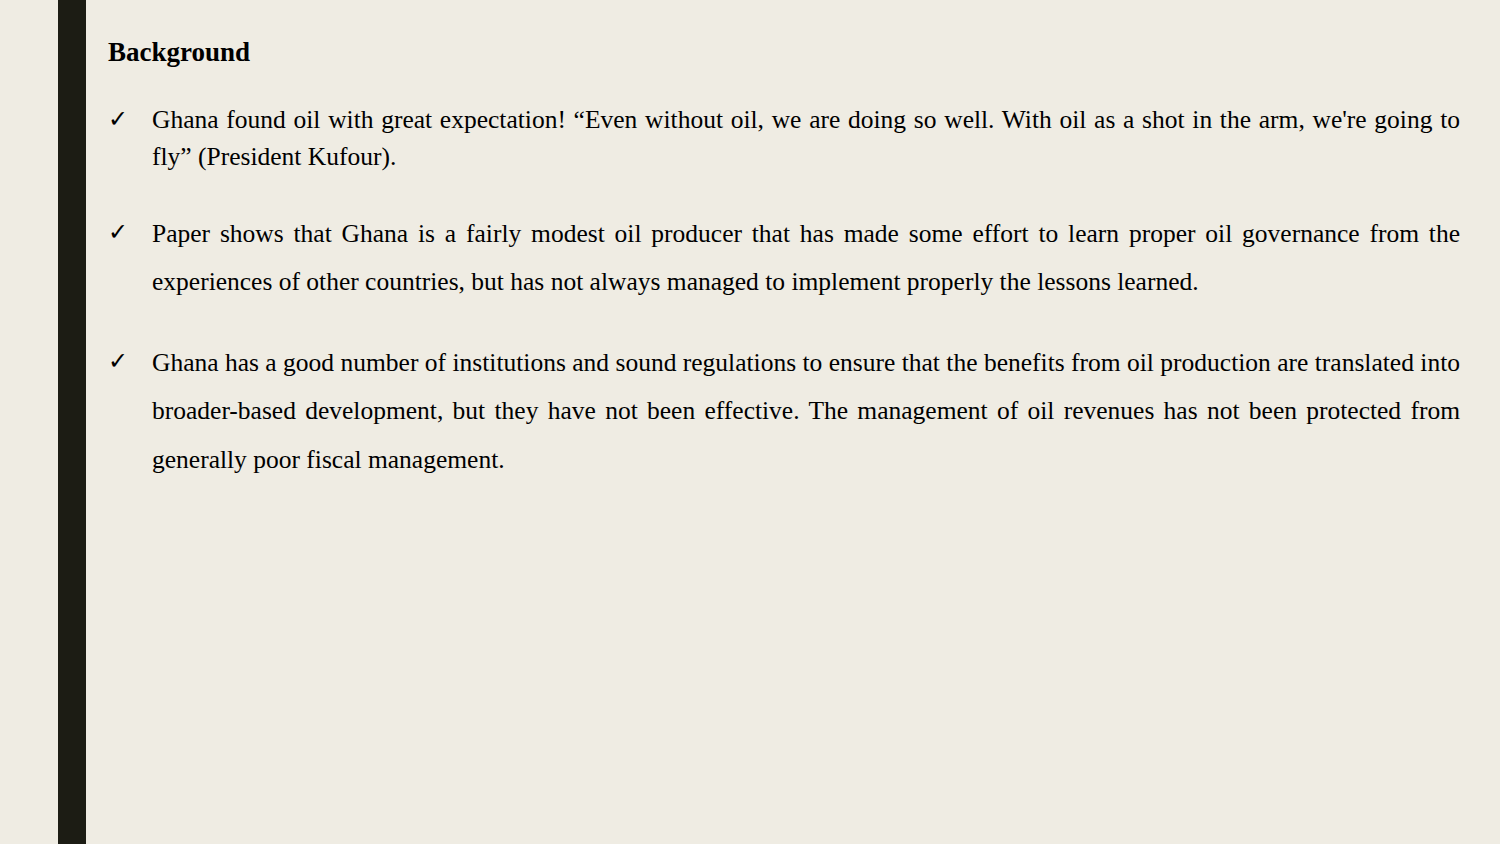Background
Ghana found oil with great expectation! “Even without oil, we are doing so well. With oil as a shot in the arm, we're going to fly” (President Kufour).
Paper shows that Ghana is a fairly modest oil producer that has made some effort to learn proper oil governance from the experiences of other countries, but has not always managed to implement properly the lessons learned.
Ghana has a good number of institutions and sound regulations to ensure that the benefits from oil production are translated into broader-based development, but they have not been effective. The management of oil revenues has not been protected from generally poor fiscal management.